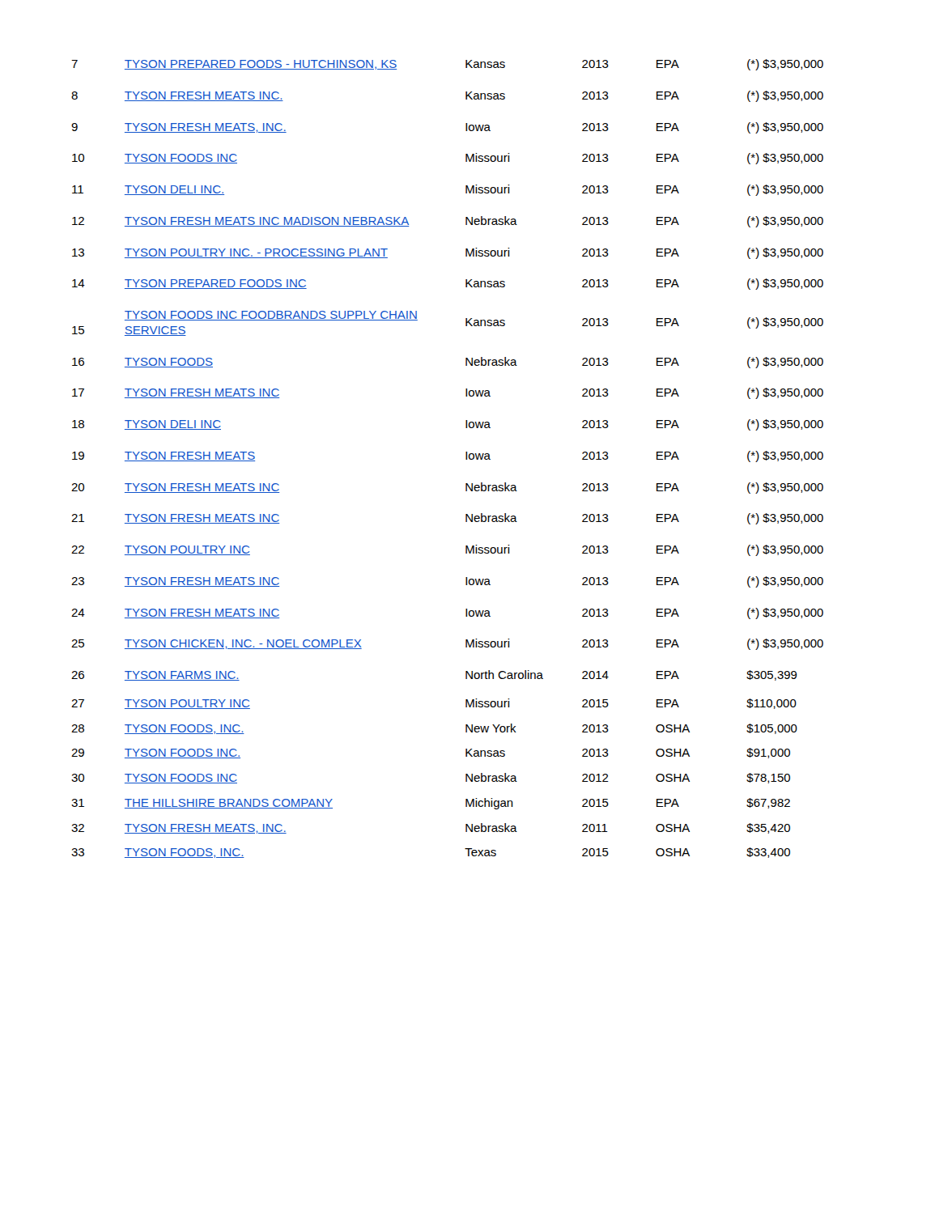| 7 | TYSON PREPARED FOODS - HUTCHINSON, KS | Kansas | 2013 | EPA | (*) $3,950,000 |
| 8 | TYSON FRESH MEATS INC. | Kansas | 2013 | EPA | (*) $3,950,000 |
| 9 | TYSON FRESH MEATS, INC. | Iowa | 2013 | EPA | (*) $3,950,000 |
| 10 | TYSON FOODS INC | Missouri | 2013 | EPA | (*) $3,950,000 |
| 11 | TYSON DELI INC. | Missouri | 2013 | EPA | (*) $3,950,000 |
| 12 | TYSON FRESH MEATS INC MADISON NEBRASKA | Nebraska | 2013 | EPA | (*) $3,950,000 |
| 13 | TYSON POULTRY INC. - PROCESSING PLANT | Missouri | 2013 | EPA | (*) $3,950,000 |
| 14 | TYSON PREPARED FOODS INC | Kansas | 2013 | EPA | (*) $3,950,000 |
| 15 | TYSON FOODS INC FOODBRANDS SUPPLY CHAIN SERVICES | Kansas | 2013 | EPA | (*) $3,950,000 |
| 16 | TYSON FOODS | Nebraska | 2013 | EPA | (*) $3,950,000 |
| 17 | TYSON FRESH MEATS INC | Iowa | 2013 | EPA | (*) $3,950,000 |
| 18 | TYSON DELI INC | Iowa | 2013 | EPA | (*) $3,950,000 |
| 19 | TYSON FRESH MEATS | Iowa | 2013 | EPA | (*) $3,950,000 |
| 20 | TYSON FRESH MEATS INC | Nebraska | 2013 | EPA | (*) $3,950,000 |
| 21 | TYSON FRESH MEATS INC | Nebraska | 2013 | EPA | (*) $3,950,000 |
| 22 | TYSON POULTRY INC | Missouri | 2013 | EPA | (*) $3,950,000 |
| 23 | TYSON FRESH MEATS INC | Iowa | 2013 | EPA | (*) $3,950,000 |
| 24 | TYSON FRESH MEATS INC | Iowa | 2013 | EPA | (*) $3,950,000 |
| 25 | TYSON CHICKEN, INC. - NOEL COMPLEX | Missouri | 2013 | EPA | (*) $3,950,000 |
| 26 | TYSON FARMS INC. | North Carolina | 2014 | EPA | $305,399 |
| 27 | TYSON POULTRY INC | Missouri | 2015 | EPA | $110,000 |
| 28 | TYSON FOODS, INC. | New York | 2013 | OSHA | $105,000 |
| 29 | TYSON FOODS INC. | Kansas | 2013 | OSHA | $91,000 |
| 30 | TYSON FOODS INC | Nebraska | 2012 | OSHA | $78,150 |
| 31 | THE HILLSHIRE BRANDS COMPANY | Michigan | 2015 | EPA | $67,982 |
| 32 | TYSON FRESH MEATS, INC. | Nebraska | 2011 | OSHA | $35,420 |
| 33 | TYSON FOODS, INC. | Texas | 2015 | OSHA | $33,400 |